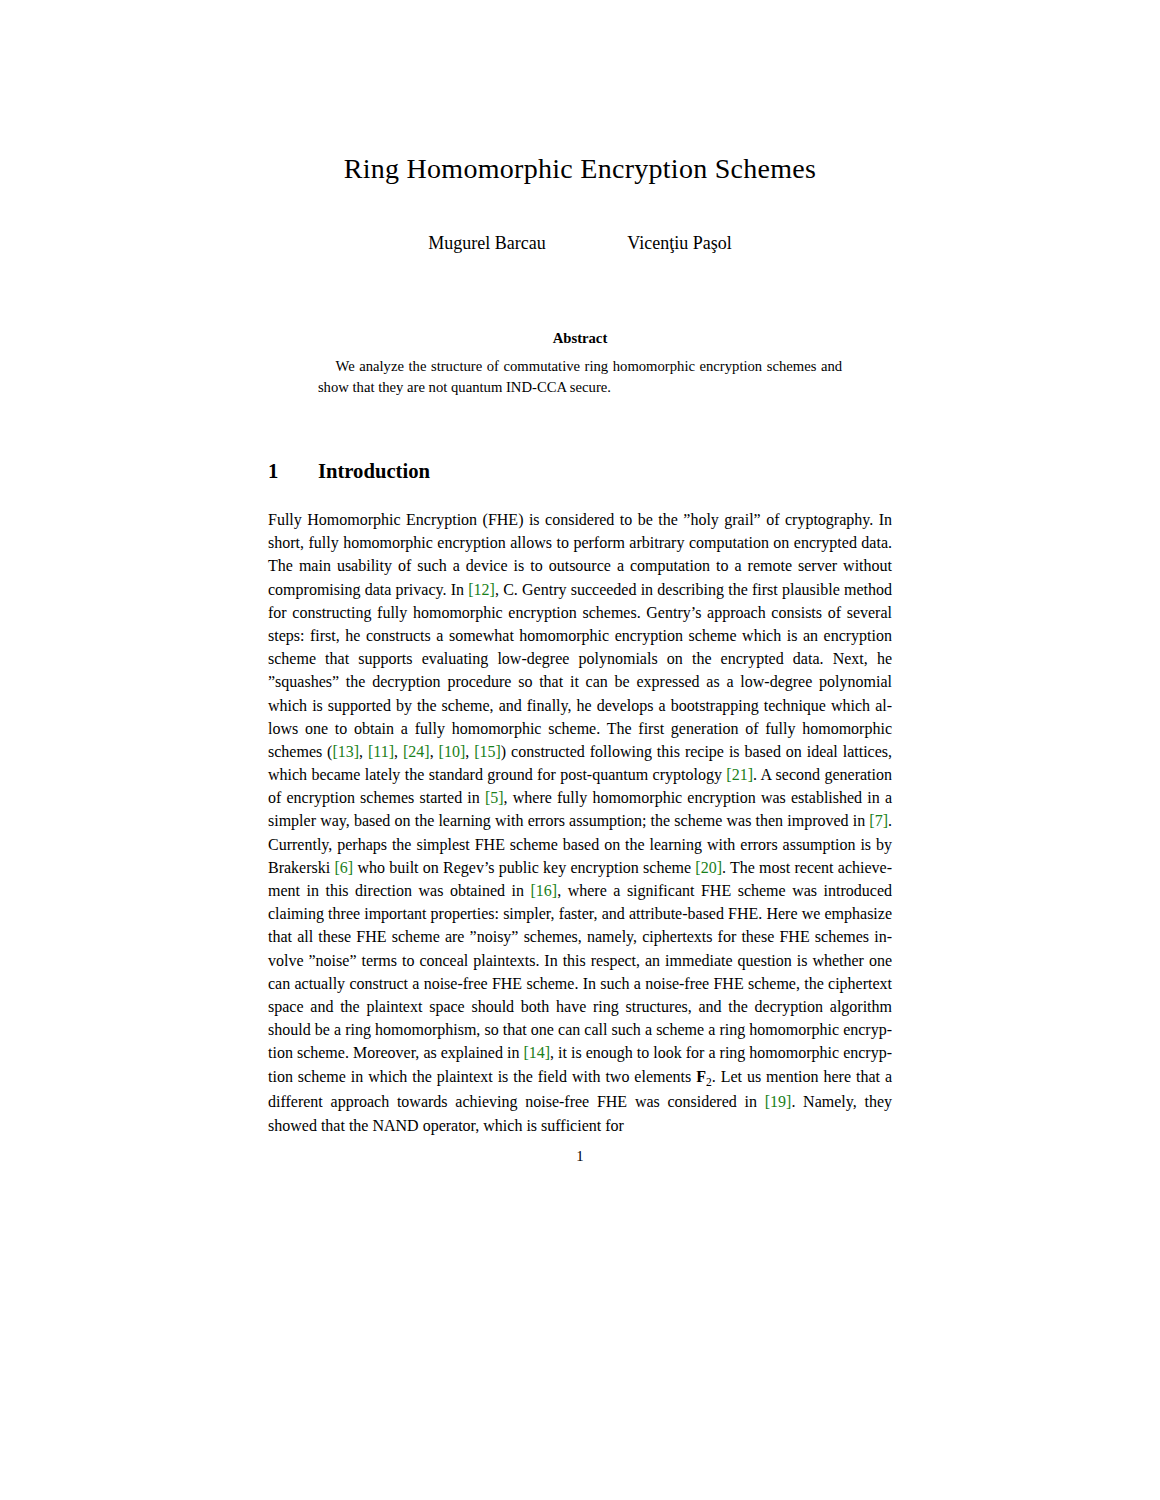Ring Homomorphic Encryption Schemes
Mugurel Barcau Vicenţiu Paşol
Abstract
We analyze the structure of commutative ring homomorphic encryption schemes and show that they are not quantum IND-CCA secure.
1 Introduction
Fully Homomorphic Encryption (FHE) is considered to be the ”holy grail” of cryptography. In short, fully homomorphic encryption allows to perform arbitrary computation on encrypted data. The main usability of such a device is to outsource a computation to a remote server without compromising data privacy. In [12], C. Gentry succeeded in describing the first plausible method for constructing fully homomorphic encryption schemes. Gentry’s approach consists of several steps: first, he constructs a somewhat homomorphic encryption scheme which is an encryption scheme that supports evaluating low-degree polynomials on the encrypted data. Next, he ”squashes” the decryption procedure so that it can be expressed as a low-degree polynomial which is supported by the scheme, and finally, he develops a bootstrapping technique which allows one to obtain a fully homomorphic scheme. The first generation of fully homomorphic schemes ([13], [11], [24], [10], [15]) constructed following this recipe is based on ideal lattices, which became lately the standard ground for post-quantum cryptology [21]. A second generation of encryption schemes started in [5], where fully homomorphic encryption was established in a simpler way, based on the learning with errors assumption; the scheme was then improved in [7]. Currently, perhaps the simplest FHE scheme based on the learning with errors assumption is by Brakerski [6] who built on Regev’s public key encryption scheme [20]. The most recent achievement in this direction was obtained in [16], where a significant FHE scheme was introduced claiming three important properties: simpler, faster, and attribute-based FHE. Here we emphasize that all these FHE scheme are ”noisy” schemes, namely, ciphertexts for these FHE schemes involve ”noise” terms to conceal plaintexts. In this respect, an immediate question is whether one can actually construct a noise-free FHE scheme. In such a noise-free FHE scheme, the ciphertext space and the plaintext space should both have ring structures, and the decryption algorithm should be a ring homomorphism, so that one can call such a scheme a ring homomorphic encryption scheme. Moreover, as explained in [14], it is enough to look for a ring homomorphic encryption scheme in which the plaintext is the field with two elements F2. Let us mention here that a different approach towards achieving noise-free FHE was considered in [19]. Namely, they showed that the NAND operator, which is sufficient for
1